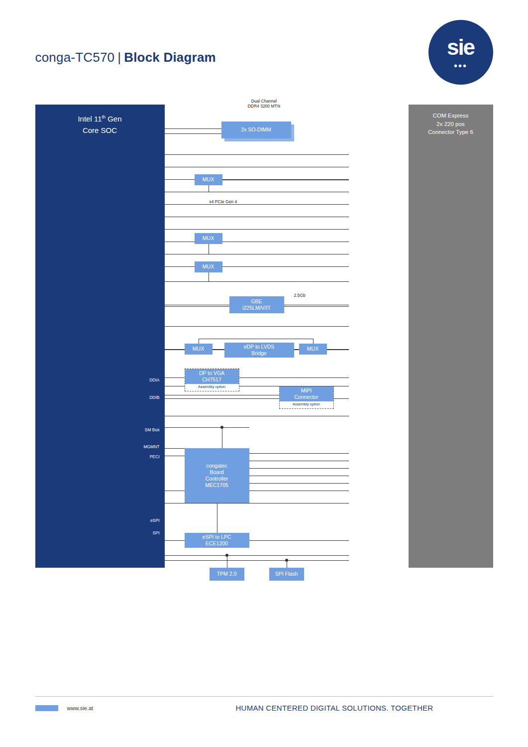conga-TC570|Block Diagram
sie
•••
Intel 11th Gen
Core SOC
COM Express
2x 220 pos
Connector Type 6
Dual Channel
DDR4 3200 MT/s
2x SO-DIMM
USB 2.0 Port 0-7
USB 3.1 Port 0-2
USB 3.1 Port 3
PCIe Port 7
PCIe PEG Port 0-3
PCIe Port 0-4
PCIe Port 5
SATA Port 1
PCIe Port 6
SATA Port 0
Ethernet
SDP
DDI 1-3
LVDS/eDP
CRT
HD Audio
SM Bus
GPIO
I2C
LID#/SLEEP#
FAN Control
SER0
SER1/CAN
LPC
SPI
DDIA
DDIB
SM Bus
MGMNT
PECI
eSPI
SPI
MUX
x4 PCIe Gen 4
MUX
MUX
GBE
i225LM/V/IT
2.5Gb
MUX
eDP to LVDS
Bridge
MUX
DP to VGA
CH7517
Assembly option
MIPI
Connector
Assembly option
congatec
Board
Controller
MEC1705
eSPI to LPC
ECE1200
TPM 2.0
SPI Flash
www.sie.at
HUMAN CENTERED DIGITAL SOLUTIONS. TOGETHER